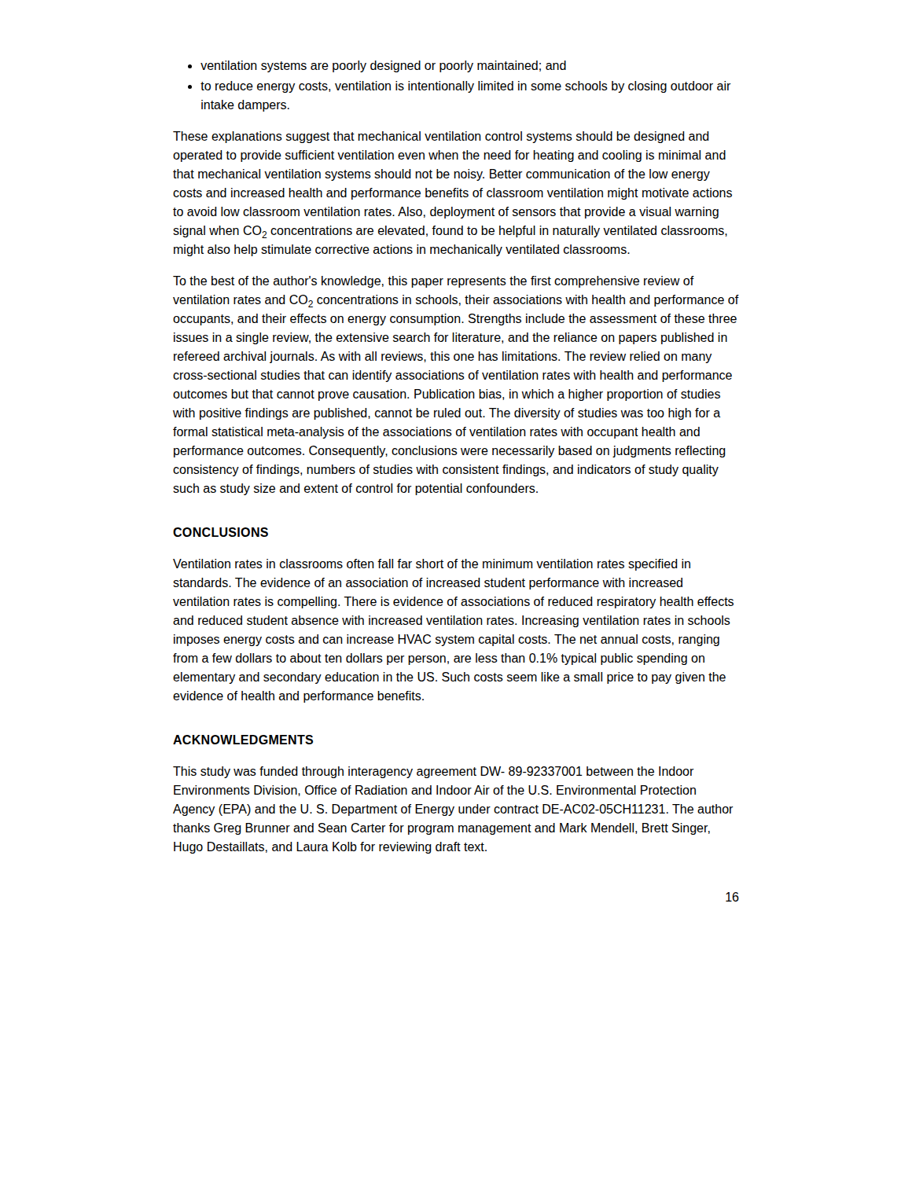ventilation systems are poorly designed or poorly maintained; and
to reduce energy costs, ventilation is intentionally limited in some schools by closing outdoor air intake dampers.
These explanations suggest that mechanical ventilation control systems should be designed and operated to provide sufficient ventilation even when the need for heating and cooling is minimal and that mechanical ventilation systems should not be noisy. Better communication of the low energy costs and increased health and performance benefits of classroom ventilation might motivate actions to avoid low classroom ventilation rates. Also, deployment of sensors that provide a visual warning signal when CO2 concentrations are elevated, found to be helpful in naturally ventilated classrooms, might also help stimulate corrective actions in mechanically ventilated classrooms.
To the best of the author's knowledge, this paper represents the first comprehensive review of ventilation rates and CO2 concentrations in schools, their associations with health and performance of occupants, and their effects on energy consumption. Strengths include the assessment of these three issues in a single review, the extensive search for literature, and the reliance on papers published in refereed archival journals. As with all reviews, this one has limitations. The review relied on many cross-sectional studies that can identify associations of ventilation rates with health and performance outcomes but that cannot prove causation. Publication bias, in which a higher proportion of studies with positive findings are published, cannot be ruled out. The diversity of studies was too high for a formal statistical meta-analysis of the associations of ventilation rates with occupant health and performance outcomes. Consequently, conclusions were necessarily based on judgments reflecting consistency of findings, numbers of studies with consistent findings, and indicators of study quality such as study size and extent of control for potential confounders.
Conclusions
Ventilation rates in classrooms often fall far short of the minimum ventilation rates specified in standards. The evidence of an association of increased student performance with increased ventilation rates is compelling. There is evidence of associations of reduced respiratory health effects and reduced student absence with increased ventilation rates. Increasing ventilation rates in schools imposes energy costs and can increase HVAC system capital costs. The net annual costs, ranging from a few dollars to about ten dollars per person, are less than 0.1% typical public spending on elementary and secondary education in the US. Such costs seem like a small price to pay given the evidence of health and performance benefits.
Acknowledgments
This study was funded through interagency agreement DW- 89-92337001 between the Indoor Environments Division, Office of Radiation and Indoor Air of the U.S. Environmental Protection Agency (EPA) and the U. S. Department of Energy under contract DE-AC02-05CH11231. The author thanks Greg Brunner and Sean Carter for program management and Mark Mendell, Brett Singer, Hugo Destaillats, and Laura Kolb for reviewing draft text.
16